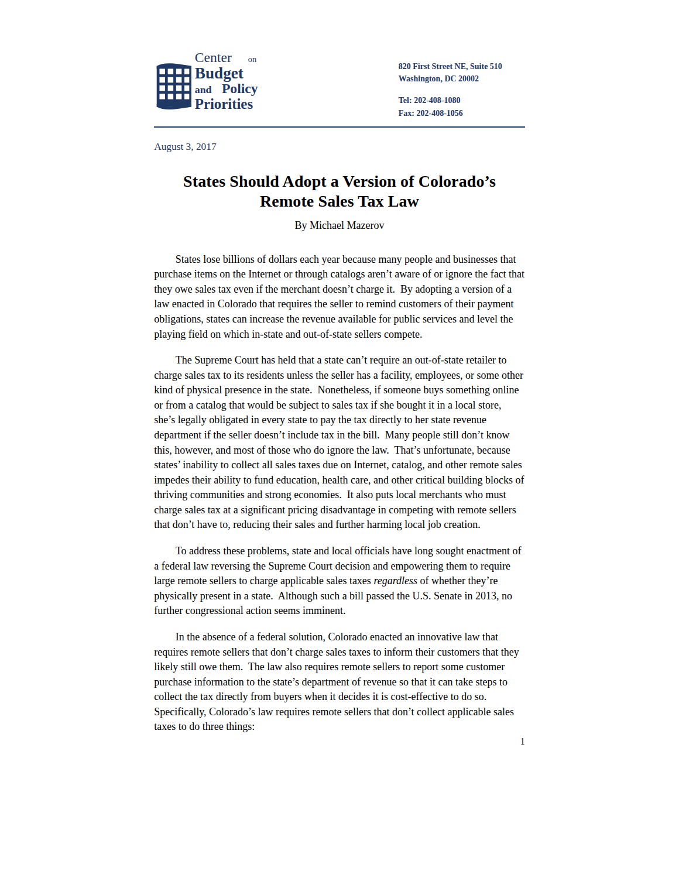Center on Budget and Policy Priorities
820 First Street NE, Suite 510
Washington, DC 20002 Tel: 202-408-1080
Fax: 202-408-1056
August 3, 2017
States Should Adopt a Version of Colorado’s
Remote Sales Tax Law
By Michael Mazerov
States lose billions of dollars each year because many people and businesses that purchase items on the Internet or through catalogs aren’t aware of or ignore the fact that they owe sales tax even if the merchant doesn’t charge it. By adopting a version of a law enacted in Colorado that requires the seller to remind customers of their payment obligations, states can increase the revenue available for public services and level the playing field on which in-state and out-of-state sellers compete.
The Supreme Court has held that a state can’t require an out-of-state retailer to charge sales tax to its residents unless the seller has a facility, employees, or some other kind of physical presence in the state. Nonetheless, if someone buys something online or from a catalog that would be subject to sales tax if she bought it in a local store, she’s legally obligated in every state to pay the tax directly to her state revenue department if the seller doesn’t include tax in the bill. Many people still don’t know this, however, and most of those who do ignore the law. That’s unfortunate, because states’ inability to collect all sales taxes due on Internet, catalog, and other remote sales impedes their ability to fund education, health care, and other critical building blocks of thriving communities and strong economies. It also puts local merchants who must charge sales tax at a significant pricing disadvantage in competing with remote sellers that don’t have to, reducing their sales and further harming local job creation.
To address these problems, state and local officials have long sought enactment of a federal law reversing the Supreme Court decision and empowering them to require large remote sellers to charge applicable sales taxes regardless of whether they’re physically present in a state. Although such a bill passed the U.S. Senate in 2013, no further congressional action seems imminent.
In the absence of a federal solution, Colorado enacted an innovative law that requires remote sellers that don’t charge sales taxes to inform their customers that they likely still owe them. The law also requires remote sellers to report some customer purchase information to the state’s department of revenue so that it can take steps to collect the tax directly from buyers when it decides it is cost-effective to do so. Specifically, Colorado’s law requires remote sellers that don’t collect applicable sales taxes to do three things:
1